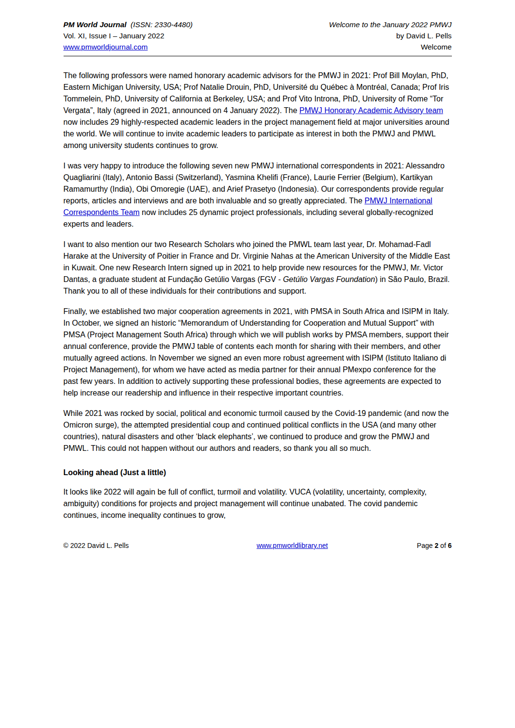| PM World Journal (ISSN: 2330-4480) | Welcome to the January 2022 PMWJ |
| Vol. XI, Issue I – January 2022 | by David L. Pells |
| www.pmworldjournal.com | Welcome |
The following professors were named honorary academic advisors for the PMWJ in 2021: Prof Bill Moylan, PhD, Eastern Michigan University, USA; Prof Natalie Drouin, PhD, Université du Québec à Montréal, Canada; Prof Iris Tommelein, PhD, University of California at Berkeley, USA; and Prof Vito Introna, PhD, University of Rome “Tor Vergata”, Italy (agreed in 2021, announced on 4 January 2022). The PMWJ Honorary Academic Advisory team now includes 29 highly-respected academic leaders in the project management field at major universities around the world. We will continue to invite academic leaders to participate as interest in both the PMWJ and PMWL among university students continues to grow.
I was very happy to introduce the following seven new PMWJ international correspondents in 2021: Alessandro Quagliarini (Italy), Antonio Bassi (Switzerland), Yasmina Khelifi (France), Laurie Ferrier (Belgium), Kartikyan Ramamurthy (India), Obi Omoregie (UAE), and Arief Prasetyo (Indonesia). Our correspondents provide regular reports, articles and interviews and are both invaluable and so greatly appreciated. The PMWJ International Correspondents Team now includes 25 dynamic project professionals, including several globally-recognized experts and leaders.
I want to also mention our two Research Scholars who joined the PMWL team last year, Dr. Mohamad-Fadl Harake at the University of Poitier in France and Dr. Virginie Nahas at the American University of the Middle East in Kuwait. One new Research Intern signed up in 2021 to help provide new resources for the PMWJ, Mr. Victor Dantas, a graduate student at Fundação Getúlio Vargas (FGV - Getúlio Vargas Foundation) in São Paulo, Brazil. Thank you to all of these individuals for their contributions and support.
Finally, we established two major cooperation agreements in 2021, with PMSA in South Africa and ISIPM in Italy. In October, we signed an historic “Memorandum of Understanding for Cooperation and Mutual Support” with PMSA (Project Management South Africa) through which we will publish works by PMSA members, support their annual conference, provide the PMWJ table of contents each month for sharing with their members, and other mutually agreed actions. In November we signed an even more robust agreement with ISIPM (Istituto Italiano di Project Management), for whom we have acted as media partner for their annual PMexpo conference for the past few years. In addition to actively supporting these professional bodies, these agreements are expected to help increase our readership and influence in their respective important countries.
While 2021 was rocked by social, political and economic turmoil caused by the Covid-19 pandemic (and now the Omicron surge), the attempted presidential coup and continued political conflicts in the USA (and many other countries), natural disasters and other ‘black elephants’, we continued to produce and grow the PMWJ and PMWL. This could not happen without our authors and readers, so thank you all so much.
Looking ahead (Just a little)
It looks like 2022 will again be full of conflict, turmoil and volatility. VUCA (volatility, uncertainty, complexity, ambiguity) conditions for projects and project management will continue unabated. The covid pandemic continues, income inequality continues to grow,
| © 2022 David L. Pells | www.pmworldlibrary.net | Page 2 of 6 |